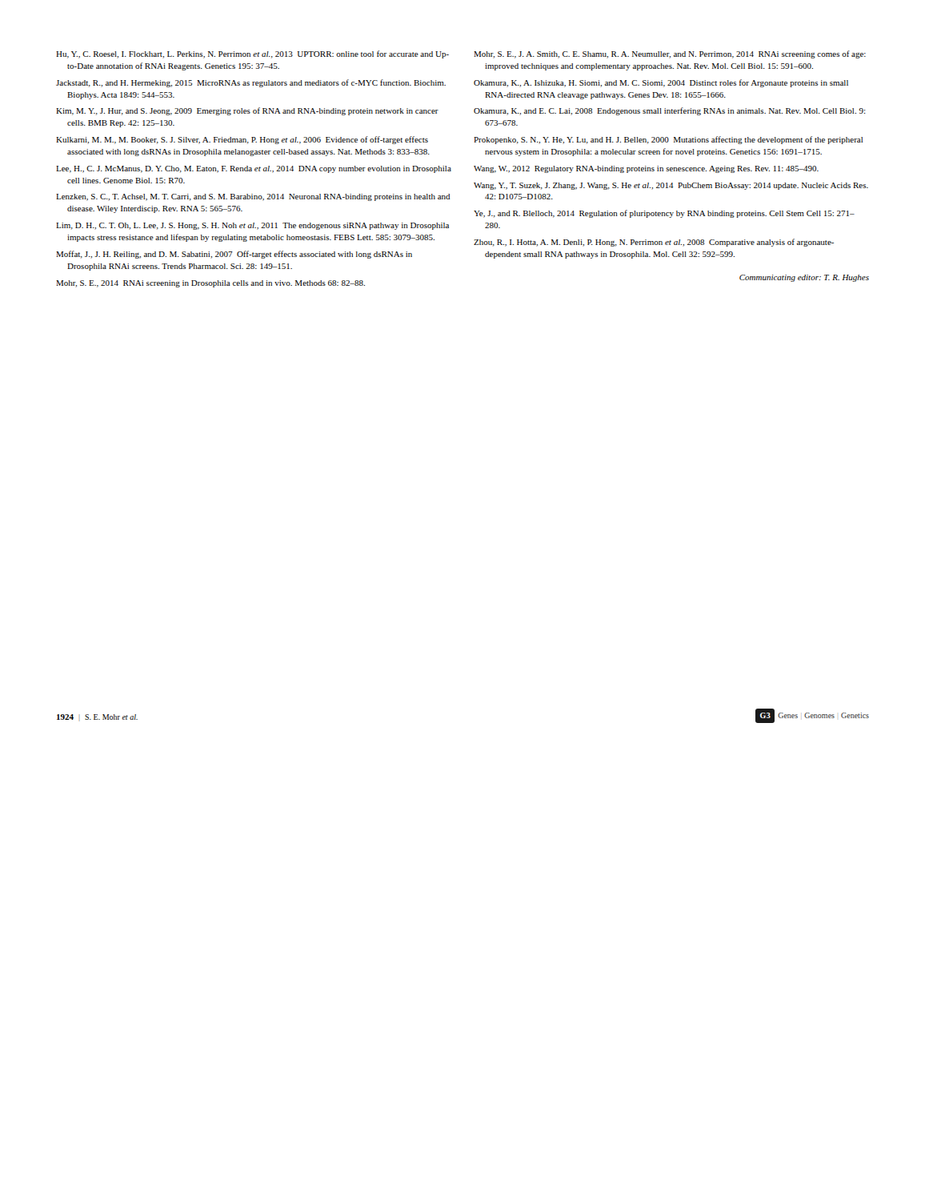Hu, Y., C. Roesel, I. Flockhart, L. Perkins, N. Perrimon et al., 2013 UPTORR: online tool for accurate and Up-to-Date annotation of RNAi Reagents. Genetics 195: 37–45.
Jackstadt, R., and H. Hermeking, 2015 MicroRNAs as regulators and mediators of c-MYC function. Biochim. Biophys. Acta 1849: 544–553.
Kim, M. Y., J. Hur, and S. Jeong, 2009 Emerging roles of RNA and RNA-binding protein network in cancer cells. BMB Rep. 42: 125–130.
Kulkarni, M. M., M. Booker, S. J. Silver, A. Friedman, P. Hong et al., 2006 Evidence of off-target effects associated with long dsRNAs in Drosophila melanogaster cell-based assays. Nat. Methods 3: 833–838.
Lee, H., C. J. McManus, D. Y. Cho, M. Eaton, F. Renda et al., 2014 DNA copy number evolution in Drosophila cell lines. Genome Biol. 15: R70.
Lenzken, S. C., T. Achsel, M. T. Carri, and S. M. Barabino, 2014 Neuronal RNA-binding proteins in health and disease. Wiley Interdiscip. Rev. RNA 5: 565–576.
Lim, D. H., C. T. Oh, L. Lee, J. S. Hong, S. H. Noh et al., 2011 The endogenous siRNA pathway in Drosophila impacts stress resistance and lifespan by regulating metabolic homeostasis. FEBS Lett. 585: 3079–3085.
Moffat, J., J. H. Reiling, and D. M. Sabatini, 2007 Off-target effects associated with long dsRNAs in Drosophila RNAi screens. Trends Pharmacol. Sci. 28: 149–151.
Mohr, S. E., 2014 RNAi screening in Drosophila cells and in vivo. Methods 68: 82–88.
Mohr, S. E., J. A. Smith, C. E. Shamu, R. A. Neumuller, and N. Perrimon, 2014 RNAi screening comes of age: improved techniques and complementary approaches. Nat. Rev. Mol. Cell Biol. 15: 591–600.
Okamura, K., A. Ishizuka, H. Siomi, and M. C. Siomi, 2004 Distinct roles for Argonaute proteins in small RNA-directed RNA cleavage pathways. Genes Dev. 18: 1655–1666.
Okamura, K., and E. C. Lai, 2008 Endogenous small interfering RNAs in animals. Nat. Rev. Mol. Cell Biol. 9: 673–678.
Prokopenko, S. N., Y. He, Y. Lu, and H. J. Bellen, 2000 Mutations affecting the development of the peripheral nervous system in Drosophila: a molecular screen for novel proteins. Genetics 156: 1691–1715.
Wang, W., 2012 Regulatory RNA-binding proteins in senescence. Ageing Res. Rev. 11: 485–490.
Wang, Y., T. Suzek, J. Zhang, J. Wang, S. He et al., 2014 PubChem BioAssay: 2014 update. Nucleic Acids Res. 42: D1075–D1082.
Ye, J., and R. Blelloch, 2014 Regulation of pluripotency by RNA binding proteins. Cell Stem Cell 15: 271–280.
Zhou, R., I. Hotta, A. M. Denli, P. Hong, N. Perrimon et al., 2008 Comparative analysis of argonaute-dependent small RNA pathways in Drosophila. Mol. Cell 32: 592–599.
Communicating editor: T. R. Hughes
1924|S. E. Mohr et al.
G3 Genes|Genomes|Genetics